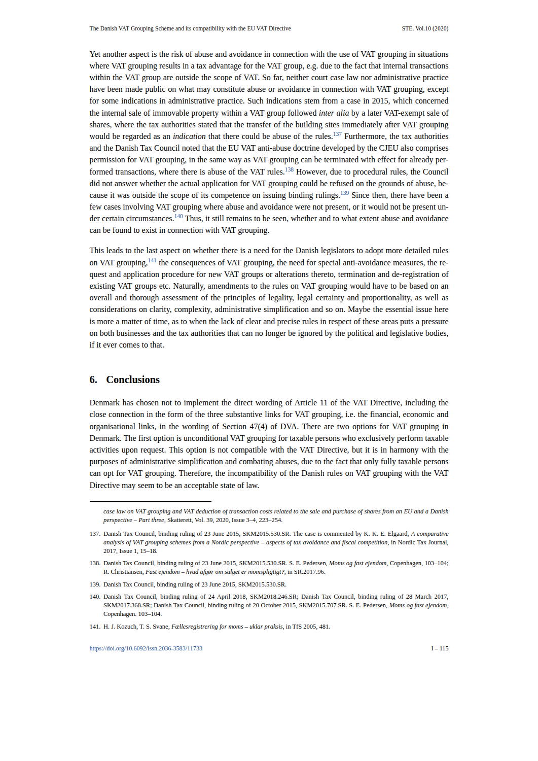The Danish VAT Grouping Scheme and its compatibility with the EU VAT Directive STE. Vol.10 (2020)
Yet another aspect is the risk of abuse and avoidance in connection with the use of VAT grouping in situations where VAT grouping results in a tax advantage for the VAT group, e.g. due to the fact that internal transactions within the VAT group are outside the scope of VAT. So far, neither court case law nor administrative practice have been made public on what may constitute abuse or avoidance in connection with VAT grouping, except for some indications in administrative practice. Such indications stem from a case in 2015, which concerned the internal sale of immovable property within a VAT group followed inter alia by a later VAT-exempt sale of shares, where the tax authorities stated that the transfer of the building sites immediately after VAT grouping would be regarded as an indication that there could be abuse of the rules.137 Furthermore, the tax authorities and the Danish Tax Council noted that the EU VAT anti-abuse doctrine developed by the CJEU also comprises permission for VAT grouping, in the same way as VAT grouping can be terminated with effect for already performed transactions, where there is abuse of the VAT rules.138 However, due to procedural rules, the Council did not answer whether the actual application for VAT grouping could be refused on the grounds of abuse, because it was outside the scope of its competence on issuing binding rulings.139 Since then, there have been a few cases involving VAT grouping where abuse and avoidance were not present, or it would not be present under certain circumstances.140 Thus, it still remains to be seen, whether and to what extent abuse and avoidance can be found to exist in connection with VAT grouping.
This leads to the last aspect on whether there is a need for the Danish legislators to adopt more detailed rules on VAT grouping,141 the consequences of VAT grouping, the need for special anti-avoidance measures, the request and application procedure for new VAT groups or alterations thereto, termination and de-registration of existing VAT groups etc. Naturally, amendments to the rules on VAT grouping would have to be based on an overall and thorough assessment of the principles of legality, legal certainty and proportionality, as well as considerations on clarity, complexity, administrative simplification and so on. Maybe the essential issue here is more a matter of time, as to when the lack of clear and precise rules in respect of these areas puts a pressure on both businesses and the tax authorities that can no longer be ignored by the political and legislative bodies, if it ever comes to that.
6. Conclusions
Denmark has chosen not to implement the direct wording of Article 11 of the VAT Directive, including the close connection in the form of the three substantive links for VAT grouping, i.e. the financial, economic and organisational links, in the wording of Section 47(4) of DVA. There are two options for VAT grouping in Denmark. The first option is unconditional VAT grouping for taxable persons who exclusively perform taxable activities upon request. This option is not compatible with the VAT Directive, but it is in harmony with the purposes of administrative simplification and combating abuses, due to the fact that only fully taxable persons can opt for VAT grouping. Therefore, the incompatibility of the Danish rules on VAT grouping with the VAT Directive may seem to be an acceptable state of law.
case law on VAT grouping and VAT deduction of transaction costs related to the sale and purchase of shares from an EU and a Danish perspective – Part three, Skatterett, Vol. 39, 2020, Issue 3–4, 223–254.
137. Danish Tax Council, binding ruling of 23 June 2015, SKM2015.530.SR. The case is commented by K. K. E. Elgaard, A comparative analysis of VAT grouping schemes from a Nordic perspective – aspects of tax avoidance and fiscal competition, in Nordic Tax Journal, 2017, Issue 1, 15–18.
138. Danish Tax Council, binding ruling of 23 June 2015, SKM2015.530.SR. S. E. Pedersen, Moms og fast ejendom, Copenhagen, 103–104; R. Christiansen, Fast ejendom – hvad afgør om salget er momspligtigt?, in SR.2017.96.
139. Danish Tax Council, binding ruling of 23 June 2015, SKM2015.530.SR.
140. Danish Tax Council, binding ruling of 24 April 2018, SKM2018.246.SR; Danish Tax Council, binding ruling of 28 March 2017, SKM2017.368.SR; Danish Tax Council, binding ruling of 20 October 2015, SKM2015.707.SR. S. E. Pedersen, Moms og fast ejendom, Copenhagen. 103–104.
141. H. J. Kozuch, T. S. Svane, Fællesregistrering for moms – uklar praksis, in TfS 2005, 481.
https://doi.org/10.6092/issn.2036-3583/11733 I – 115